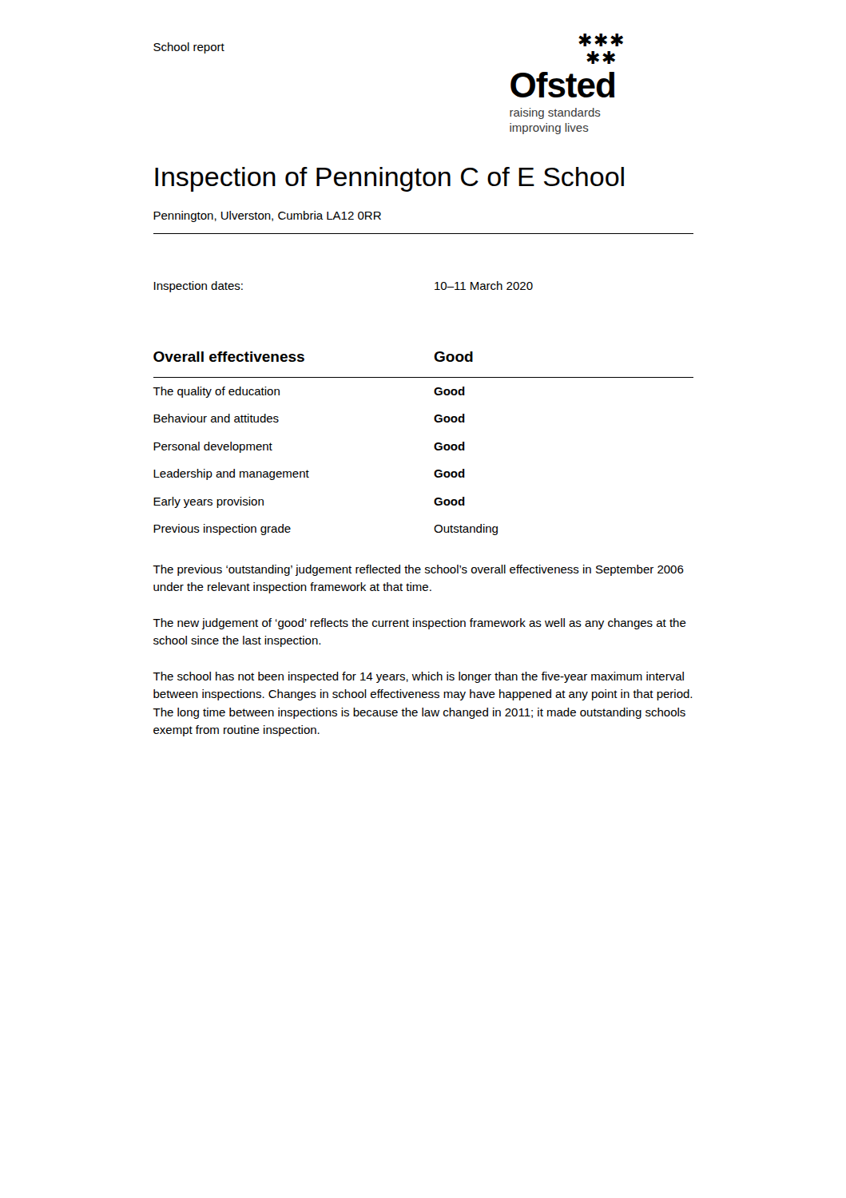School report
✱✱✱
✱✱
Ofsted
raising standards
improving lives
Inspection of Pennington C of E School
Pennington, Ulverston, Cumbria LA12 0RR
| Inspection dates: | 10–11 March 2020 |
| Overall effectiveness | Good |
| The quality of education | Good |
| Behaviour and attitudes | Good |
| Personal development | Good |
| Leadership and management | Good |
| Early years provision | Good |
| Previous inspection grade | Outstanding |
The previous ‘outstanding’ judgement reflected the school’s overall effectiveness in September 2006 under the relevant inspection framework at that time.
The new judgement of ‘good’ reflects the current inspection framework as well as any changes at the school since the last inspection.
The school has not been inspected for 14 years, which is longer than the five-year maximum interval between inspections. Changes in school effectiveness may have happened at any point in that period. The long time between inspections is because the law changed in 2011; it made outstanding schools exempt from routine inspection.